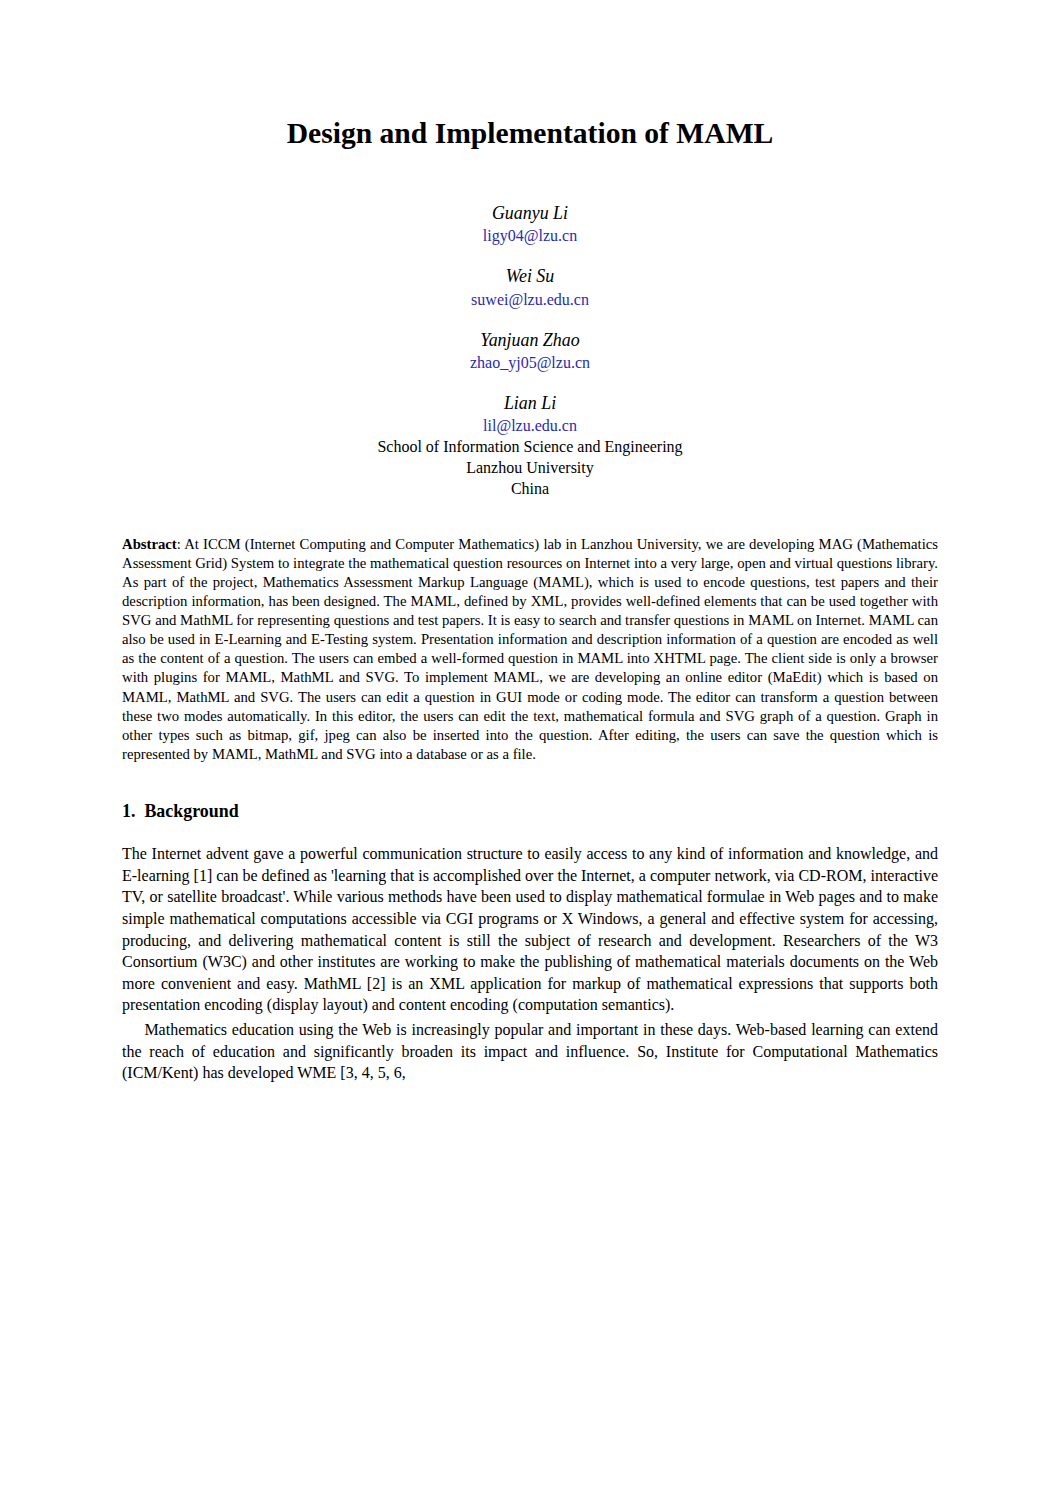Design and Implementation of MAML
Guanyu Li ligy04@lzu.cn
Wei Su suwei@lzu.edu.cn
Yanjuan Zhao zhao_yj05@lzu.cn
Lian Li lil@lzu.edu.cn School of Information Science and Engineering Lanzhou University China
Abstract: At ICCM (Internet Computing and Computer Mathematics) lab in Lanzhou University, we are developing MAG (Mathematics Assessment Grid) System to integrate the mathematical question resources on Internet into a very large, open and virtual questions library. As part of the project, Mathematics Assessment Markup Language (MAML), which is used to encode questions, test papers and their description information, has been designed. The MAML, defined by XML, provides well-defined elements that can be used together with SVG and MathML for representing questions and test papers. It is easy to search and transfer questions in MAML on Internet. MAML can also be used in E-Learning and E-Testing system. Presentation information and description information of a question are encoded as well as the content of a question. The users can embed a well-formed question in MAML into XHTML page. The client side is only a browser with plugins for MAML, MathML and SVG. To implement MAML, we are developing an online editor (MaEdit) which is based on MAML, MathML and SVG. The users can edit a question in GUI mode or coding mode. The editor can transform a question between these two modes automatically. In this editor, the users can edit the text, mathematical formula and SVG graph of a question. Graph in other types such as bitmap, gif, jpeg can also be inserted into the question. After editing, the users can save the question which is represented by MAML, MathML and SVG into a database or as a file.
1. Background
The Internet advent gave a powerful communication structure to easily access to any kind of information and knowledge, and E-learning [1] can be defined as 'learning that is accomplished over the Internet, a computer network, via CD-ROM, interactive TV, or satellite broadcast'. While various methods have been used to display mathematical formulae in Web pages and to make simple mathematical computations accessible via CGI programs or X Windows, a general and effective system for accessing, producing, and delivering mathematical content is still the subject of research and development. Researchers of the W3 Consortium (W3C) and other institutes are working to make the publishing of mathematical materials documents on the Web more convenient and easy. MathML [2] is an XML application for markup of mathematical expressions that supports both presentation encoding (display layout) and content encoding (computation semantics).
Mathematics education using the Web is increasingly popular and important in these days. Web-based learning can extend the reach of education and significantly broaden its impact and influence. So, Institute for Computational Mathematics (ICM/Kent) has developed WME [3, 4, 5, 6,